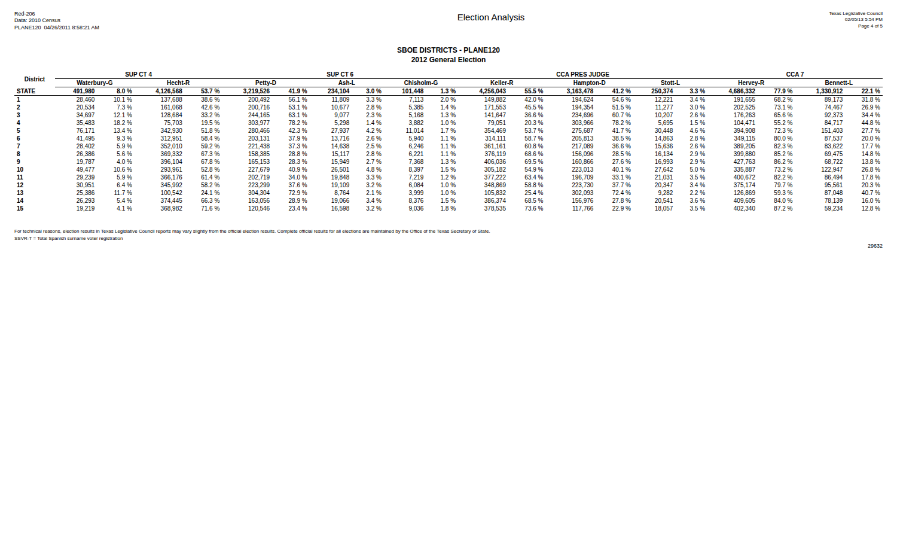Red-206
Data: 2010 Census
PLANE120 04/26/2011 8:58:21 AM
Election Analysis
Texas Legislative Council
02/05/13 5:54 PM
Page 4 of 5
SBOE DISTRICTS - PLANE120
2012 General Election
| District | SUP CT 4 | SUP CT 6 | CCA PRES JUDGE | CCA 7 |
| --- | --- | --- | --- | --- |
| Waterbury-G | Hecht-R | Petty-D | Ash-L | Chisholm-G | Keller-R | Hampton-D | Stott-L | Hervey-R | Bennett-L |
| STATE | 491,980 | 8.0 % | 4,126,568 | 53.7 % | 3,219,526 | 41.9 % | 234,104 | 3.0 % | 101,448 | 1.3 % | 4,256,043 | 55.5 % | 3,163,478 | 41.2 % | 250,374 | 3.3 % | 4,686,332 | 77.9 % | 1,330,912 | 22.1 % |
| 1 | 28,460 | 10.1 % | 137,688 | 38.6 % | 200,492 | 56.1 % | 11,809 | 3.3 % | 7,113 | 2.0 % | 149,882 | 42.0 % | 194,624 | 54.6 % | 12,221 | 3.4 % | 191,655 | 68.2 % | 89,173 | 31.8 % |
| 2 | 20,534 | 7.3 % | 161,068 | 42.6 % | 200,716 | 53.1 % | 10,677 | 2.8 % | 5,385 | 1.4 % | 171,553 | 45.5 % | 194,354 | 51.5 % | 11,277 | 3.0 % | 202,525 | 73.1 % | 74,467 | 26.9 % |
| 3 | 34,697 | 12.1 % | 128,684 | 33.2 % | 244,165 | 63.1 % | 9,077 | 2.3 % | 5,168 | 1.3 % | 141,647 | 36.6 % | 234,696 | 60.7 % | 10,207 | 2.6 % | 176,263 | 65.6 % | 92,373 | 34.4 % |
| 4 | 35,483 | 18.2 % | 75,703 | 19.5 % | 303,977 | 78.2 % | 5,298 | 1.4 % | 3,882 | 1.0 % | 79,051 | 20.3 % | 303,966 | 78.2 % | 5,695 | 1.5 % | 104,471 | 55.2 % | 84,717 | 44.8 % |
| 5 | 76,171 | 13.4 % | 342,930 | 51.8 % | 280,466 | 42.3 % | 27,937 | 4.2 % | 11,014 | 1.7 % | 354,469 | 53.7 % | 275,687 | 41.7 % | 30,448 | 4.6 % | 394,908 | 72.3 % | 151,403 | 27.7 % |
| 6 | 41,495 | 9.3 % | 312,951 | 58.4 % | 203,131 | 37.9 % | 13,716 | 2.6 % | 5,940 | 1.1 % | 314,111 | 58.7 % | 205,813 | 38.5 % | 14,863 | 2.8 % | 349,115 | 80.0 % | 87,537 | 20.0 % |
| 7 | 28,402 | 5.9 % | 352,010 | 59.2 % | 221,438 | 37.3 % | 14,638 | 2.5 % | 6,246 | 1.1 % | 361,161 | 60.8 % | 217,089 | 36.6 % | 15,636 | 2.6 % | 389,205 | 82.3 % | 83,622 | 17.7 % |
| 8 | 26,386 | 5.6 % | 369,332 | 67.3 % | 158,385 | 28.8 % | 15,117 | 2.8 % | 6,221 | 1.1 % | 376,119 | 68.6 % | 156,096 | 28.5 % | 16,134 | 2.9 % | 399,880 | 85.2 % | 69,475 | 14.8 % |
| 9 | 19,787 | 4.0 % | 396,104 | 67.8 % | 165,153 | 28.3 % | 15,949 | 2.7 % | 7,368 | 1.3 % | 406,036 | 69.5 % | 160,866 | 27.6 % | 16,993 | 2.9 % | 427,763 | 86.2 % | 68,722 | 13.8 % |
| 10 | 49,477 | 10.6 % | 293,961 | 52.8 % | 227,679 | 40.9 % | 26,501 | 4.8 % | 8,397 | 1.5 % | 305,182 | 54.9 % | 223,013 | 40.1 % | 27,642 | 5.0 % | 335,887 | 73.2 % | 122,947 | 26.8 % |
| 11 | 29,239 | 5.9 % | 366,176 | 61.4 % | 202,719 | 34.0 % | 19,848 | 3.3 % | 7,219 | 1.2 % | 377,222 | 63.4 % | 196,709 | 33.1 % | 21,031 | 3.5 % | 400,672 | 82.2 % | 86,494 | 17.8 % |
| 12 | 30,951 | 6.4 % | 345,992 | 58.2 % | 223,299 | 37.6 % | 19,109 | 3.2 % | 6,084 | 1.0 % | 348,869 | 58.8 % | 223,730 | 37.7 % | 20,347 | 3.4 % | 375,174 | 79.7 % | 95,561 | 20.3 % |
| 13 | 25,386 | 11.7 % | 100,542 | 24.1 % | 304,304 | 72.9 % | 8,764 | 2.1 % | 3,999 | 1.0 % | 105,832 | 25.4 % | 302,093 | 72.4 % | 9,282 | 2.2 % | 126,869 | 59.3 % | 87,048 | 40.7 % |
| 14 | 26,293 | 5.4 % | 374,445 | 66.3 % | 163,056 | 28.9 % | 19,066 | 3.4 % | 8,376 | 1.5 % | 386,374 | 68.5 % | 156,976 | 27.8 % | 20,541 | 3.6 % | 409,605 | 84.0 % | 78,139 | 16.0 % |
| 15 | 19,219 | 4.1 % | 368,982 | 71.6 % | 120,546 | 23.4 % | 16,598 | 3.2 % | 9,036 | 1.8 % | 378,535 | 73.6 % | 117,766 | 22.9 % | 18,057 | 3.5 % | 402,340 | 87.2 % | 59,234 | 12.8 % |
For technical reasons, election results in Texas Legislative Council reports may vary slightly from the official election results. Complete official results for all elections are maintained by the Office of the Texas Secretary of State.
SSVR-T = Total Spanish surname voter registration
29632